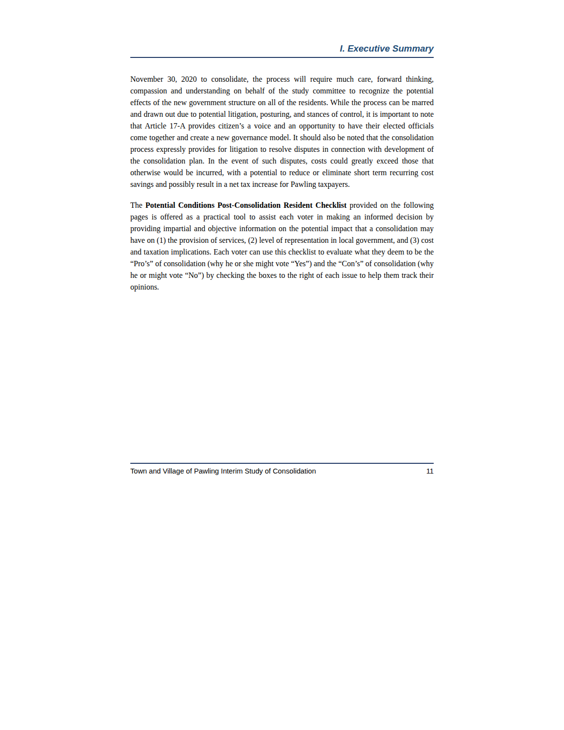I. Executive Summary
November 30, 2020 to consolidate, the process will require much care, forward thinking, compassion and understanding on behalf of the study committee to recognize the potential effects of the new government structure on all of the residents. While the process can be marred and drawn out due to potential litigation, posturing, and stances of control, it is important to note that Article 17-A provides citizen’s a voice and an opportunity to have their elected officials come together and create a new governance model. It should also be noted that the consolidation process expressly provides for litigation to resolve disputes in connection with development of the consolidation plan. In the event of such disputes, costs could greatly exceed those that otherwise would be incurred, with a potential to reduce or eliminate short term recurring cost savings and possibly result in a net tax increase for Pawling taxpayers.
The Potential Conditions Post-Consolidation Resident Checklist provided on the following pages is offered as a practical tool to assist each voter in making an informed decision by providing impartial and objective information on the potential impact that a consolidation may have on (1) the provision of services, (2) level of representation in local government, and (3) cost and taxation implications. Each voter can use this checklist to evaluate what they deem to be the “Pro’s” of consolidation (why he or she might vote “Yes”) and the “Con’s” of consolidation (why he or might vote “No”) by checking the boxes to the right of each issue to help them track their opinions.
Town and Village of Pawling Interim Study of Consolidation 11